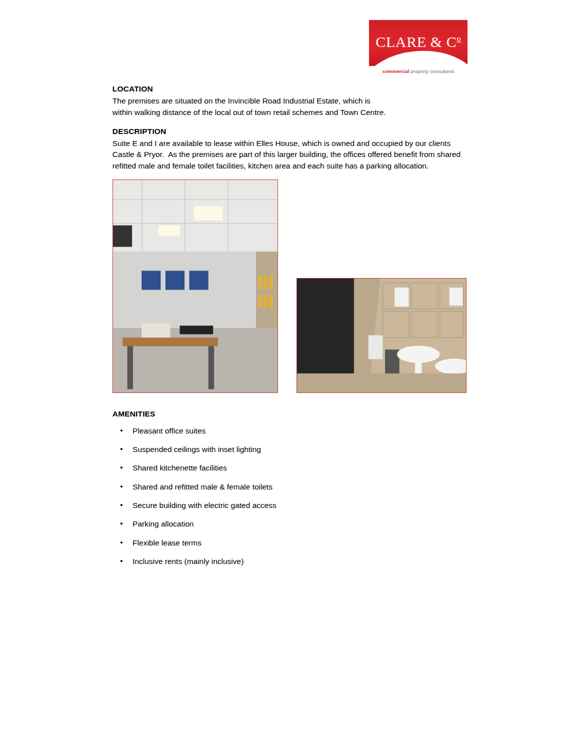CLARE & Co
commercial property consultants
LOCATION
The premises are situated on the Invincible Road Industrial Estate, which is
within walking distance of the local out of town retail schemes and Town Centre.
DESCRIPTION
Suite E and I are available to lease within Elles House, which is owned and occupied by our clients Castle & Pryor. As the premises are part of this larger building, the offices offered benefit from shared refitted male and female toilet facilities, kitchen area and each suite has a parking allocation.
AMENITIES
Pleasant office suites
Suspended ceilings with inset lighting
Shared kitchenette facilities
Shared and refitted male & female toilets
Secure building with electric gated access
Parking allocation
Flexible lease terms
Inclusive rents (mainly inclusive)